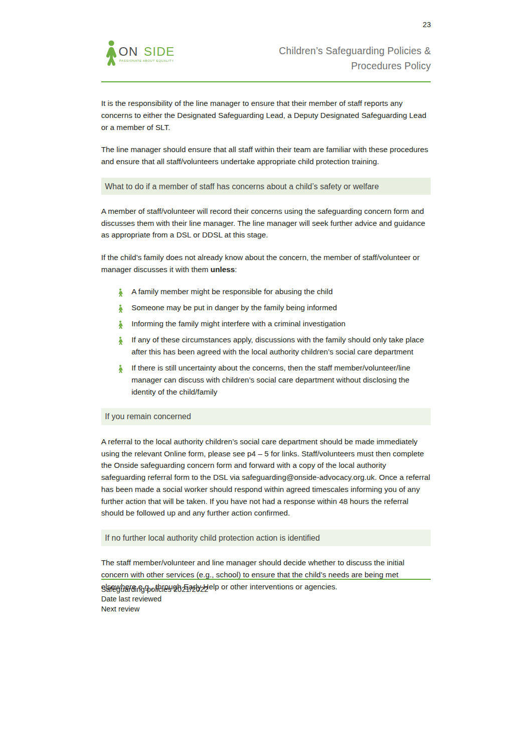23
ON SIDE PASSIONATE ABOUT EQUALITY
Children’s Safeguarding Policies & Procedures Policy
It is the responsibility of the line manager to ensure that their member of staff reports any concerns to either the Designated Safeguarding Lead, a Deputy Designated Safeguarding Lead or a member of SLT.
The line manager should ensure that all staff within their team are familiar with these procedures and ensure that all staff/volunteers undertake appropriate child protection training.
What to do if a member of staff has concerns about a child’s safety or welfare
A member of staff/volunteer will record their concerns using the safeguarding concern form and discusses them with their line manager. The line manager will seek further advice and guidance as appropriate from a DSL or DDSL at this stage.
If the child’s family does not already know about the concern, the member of staff/volunteer or manager discusses it with them unless:
A family member might be responsible for abusing the child
Someone may be put in danger by the family being informed
Informing the family might interfere with a criminal investigation
If any of these circumstances apply, discussions with the family should only take place after this has been agreed with the local authority children’s social care department
If there is still uncertainty about the concerns, then the staff member/volunteer/line manager can discuss with children’s social care department without disclosing the identity of the child/family
If you remain concerned
A referral to the local authority children’s social care department should be made immediately using the relevant Online form, please see p4 – 5 for links. Staff/volunteers must then complete the Onside safeguarding concern form and forward with a copy of the local authority safeguarding referral form to the DSL via safeguarding@onside-advocacy.org.uk. Once a referral has been made a social worker should respond within agreed timescales informing you of any further action that will be taken. If you have not had a response within 48 hours the referral should be followed up and any further action confirmed.
If no further local authority child protection action is identified
The staff member/volunteer and line manager should decide whether to discuss the initial concern with other services (e.g., school) to ensure that the child’s needs are being met elsewhere e.g., through Early Help or other interventions or agencies.
Safeguarding policies 2021/2022
Date last reviewed
Next review